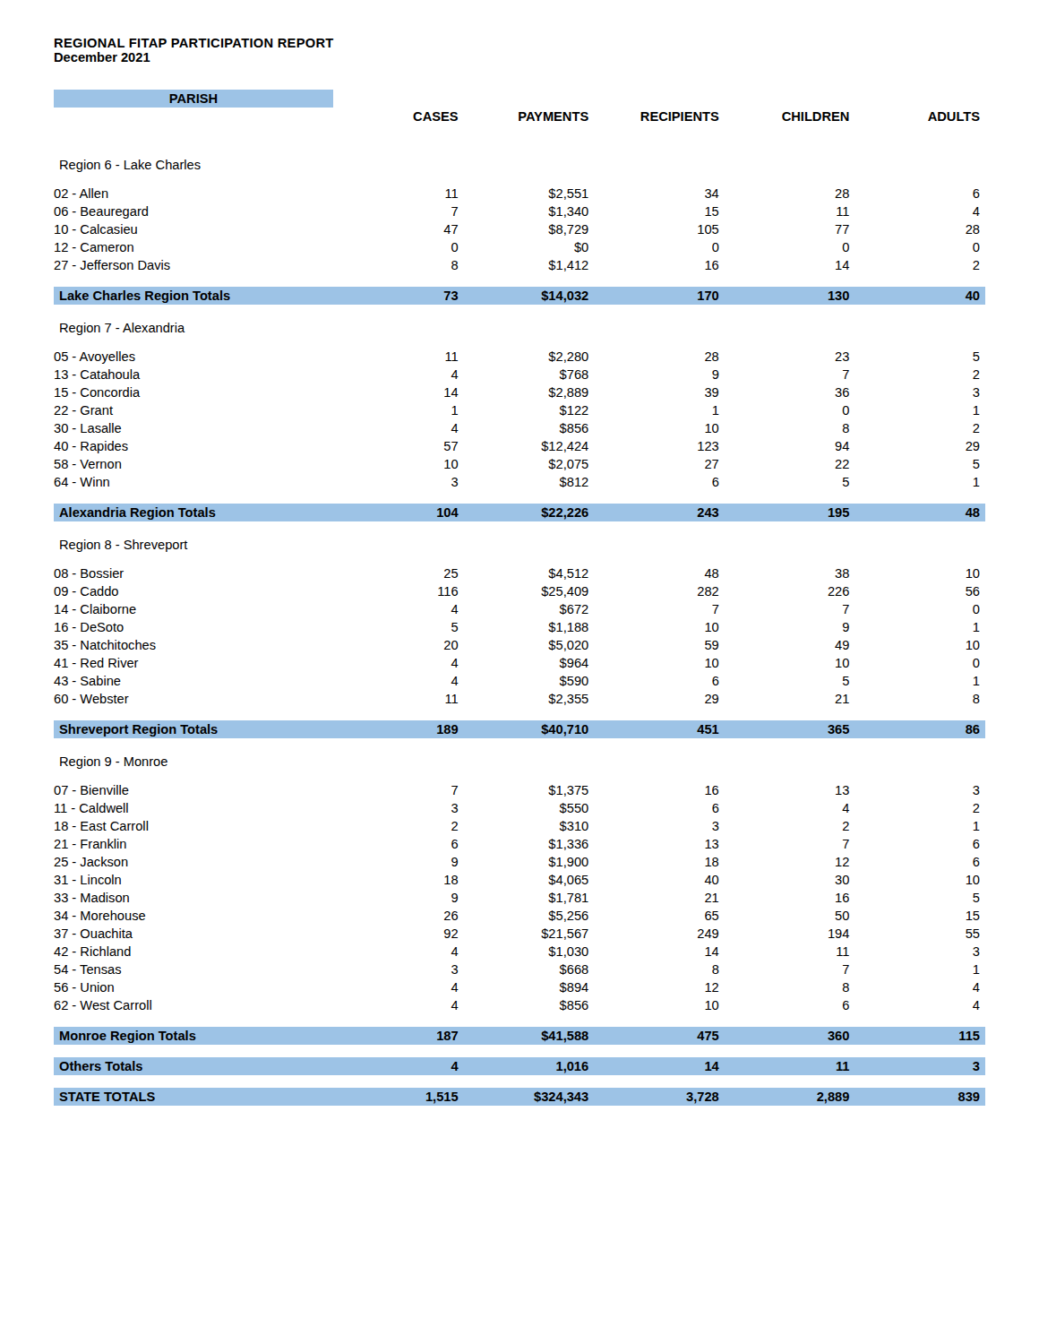REGIONAL FITAP PARTICIPATION REPORT
December 2021
| PARISH | | | | | |
| | CASES | PAYMENTS | RECIPIENTS | CHILDREN | ADULTS |
| Region 6 - Lake Charles | | | | | |
| 02 - Allen | 11 | $2,551 | 34 | 28 | 6 |
| 06 - Beauregard | 7 | $1,340 | 15 | 11 | 4 |
| 10 - Calcasieu | 47 | $8,729 | 105 | 77 | 28 |
| 12 - Cameron | 0 | $0 | 0 | 0 | 0 |
| 27 - Jefferson Davis | 8 | $1,412 | 16 | 14 | 2 |
| Lake Charles Region Totals | 73 | $14,032 | 170 | 130 | 40 |
| Region 7 - Alexandria | | | | | |
| 05 - Avoyelles | 11 | $2,280 | 28 | 23 | 5 |
| 13 - Catahoula | 4 | $768 | 9 | 7 | 2 |
| 15 - Concordia | 14 | $2,889 | 39 | 36 | 3 |
| 22 - Grant | 1 | $122 | 1 | 0 | 1 |
| 30 - Lasalle | 4 | $856 | 10 | 8 | 2 |
| 40 - Rapides | 57 | $12,424 | 123 | 94 | 29 |
| 58 - Vernon | 10 | $2,075 | 27 | 22 | 5 |
| 64 - Winn | 3 | $812 | 6 | 5 | 1 |
| Alexandria Region Totals | 104 | $22,226 | 243 | 195 | 48 |
| Region 8 - Shreveport | | | | | |
| 08 - Bossier | 25 | $4,512 | 48 | 38 | 10 |
| 09 - Caddo | 116 | $25,409 | 282 | 226 | 56 |
| 14 - Claiborne | 4 | $672 | 7 | 7 | 0 |
| 16 - DeSoto | 5 | $1,188 | 10 | 9 | 1 |
| 35 - Natchitoches | 20 | $5,020 | 59 | 49 | 10 |
| 41 - Red River | 4 | $964 | 10 | 10 | 0 |
| 43 - Sabine | 4 | $590 | 6 | 5 | 1 |
| 60 - Webster | 11 | $2,355 | 29 | 21 | 8 |
| Shreveport Region Totals | 189 | $40,710 | 451 | 365 | 86 |
| Region 9 - Monroe | | | | | |
| 07 - Bienville | 7 | $1,375 | 16 | 13 | 3 |
| 11 - Caldwell | 3 | $550 | 6 | 4 | 2 |
| 18 - East Carroll | 2 | $310 | 3 | 2 | 1 |
| 21 - Franklin | 6 | $1,336 | 13 | 7 | 6 |
| 25 - Jackson | 9 | $1,900 | 18 | 12 | 6 |
| 31 - Lincoln | 18 | $4,065 | 40 | 30 | 10 |
| 33 - Madison | 9 | $1,781 | 21 | 16 | 5 |
| 34 - Morehouse | 26 | $5,256 | 65 | 50 | 15 |
| 37 - Ouachita | 92 | $21,567 | 249 | 194 | 55 |
| 42 - Richland | 4 | $1,030 | 14 | 11 | 3 |
| 54 - Tensas | 3 | $668 | 8 | 7 | 1 |
| 56 - Union | 4 | $894 | 12 | 8 | 4 |
| 62 - West Carroll | 4 | $856 | 10 | 6 | 4 |
| Monroe Region Totals | 187 | $41,588 | 475 | 360 | 115 |
| Others Totals | 4 | 1,016 | 14 | 11 | 3 |
| STATE TOTALS | 1,515 | $324,343 | 3,728 | 2,889 | 839 |